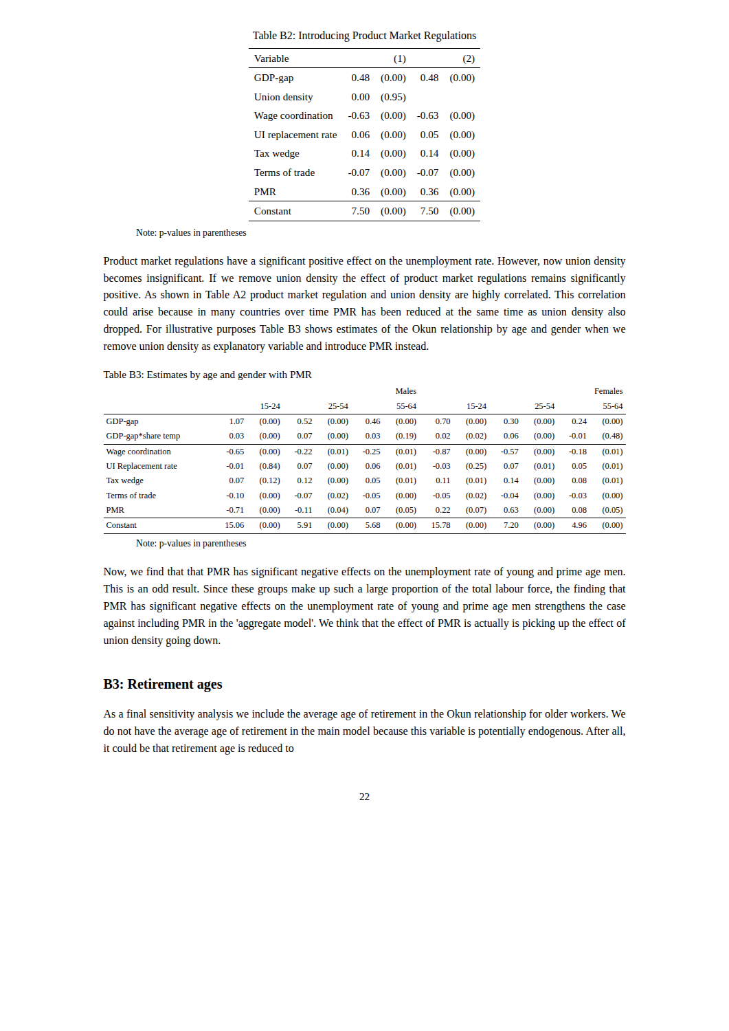Table B2: Introducing Product Market Regulations
| Variable | (1) | (2) |
| --- | --- | --- |
| GDP-gap | 0.48 | (0.00) | 0.48 | (0.00) |
| Union density | 0.00 | (0.95) | | |
| Wage coordination | -0.63 | (0.00) | -0.63 | (0.00) |
| UI replacement rate | 0.06 | (0.00) | 0.05 | (0.00) |
| Tax wedge | 0.14 | (0.00) | 0.14 | (0.00) |
| Terms of trade | -0.07 | (0.00) | -0.07 | (0.00) |
| PMR | 0.36 | (0.00) | 0.36 | (0.00) |
| Constant | 7.50 | (0.00) | 7.50 | (0.00) |
Note: p-values in parentheses
Product market regulations have a significant positive effect on the unemployment rate. However, now union density becomes insignificant. If we remove union density the effect of product market regulations remains significantly positive. As shown in Table A2 product market regulation and union density are highly correlated. This correlation could arise because in many countries over time PMR has been reduced at the same time as union density also dropped. For illustrative purposes Table B3 shows estimates of the Okun relationship by age and gender when we remove union density as explanatory variable and introduce PMR instead.
Table B3: Estimates by age and gender with PMR
| | Males | Females |
| --- | --- | --- |
| | 15-24 | 25-54 | 55-64 | 15-24 | 25-54 | 55-64 |
| GDP-gap | 1.07 | (0.00) | 0.52 | (0.00) | 0.46 | (0.00) | 0.70 | (0.00) | 0.30 | (0.00) | 0.24 | (0.00) |
| GDP-gap*share temp | 0.03 | (0.00) | 0.07 | (0.00) | 0.03 | (0.19) | 0.02 | (0.02) | 0.06 | (0.00) | -0.01 | (0.48) |
| Wage coordination | -0.65 | (0.00) | -0.22 | (0.01) | -0.25 | (0.01) | -0.87 | (0.00) | -0.57 | (0.00) | -0.18 | (0.01) |
| UI Replacement rate | -0.01 | (0.84) | 0.07 | (0.00) | 0.06 | (0.01) | -0.03 | (0.25) | 0.07 | (0.01) | 0.05 | (0.01) |
| Tax wedge | 0.07 | (0.12) | 0.12 | (0.00) | 0.05 | (0.01) | 0.11 | (0.01) | 0.14 | (0.00) | 0.08 | (0.01) |
| Terms of trade | -0.10 | (0.00) | -0.07 | (0.02) | -0.05 | (0.00) | -0.05 | (0.02) | -0.04 | (0.00) | -0.03 | (0.00) |
| PMR | -0.71 | (0.00) | -0.11 | (0.04) | 0.07 | (0.05) | 0.22 | (0.07) | 0.63 | (0.00) | 0.08 | (0.05) |
| Constant | 15.06 | (0.00) | 5.91 | (0.00) | 5.68 | (0.00) | 15.78 | (0.00) | 7.20 | (0.00) | 4.96 | (0.00) |
Note: p-values in parentheses
Now, we find that that PMR has significant negative effects on the unemployment rate of young and prime age men. This is an odd result. Since these groups make up such a large proportion of the total labour force, the finding that PMR has significant negative effects on the unemployment rate of young and prime age men strengthens the case against including PMR in the 'aggregate model'. We think that the effect of PMR is actually is picking up the effect of union density going down.
B3: Retirement ages
As a final sensitivity analysis we include the average age of retirement in the Okun relationship for older workers. We do not have the average age of retirement in the main model because this variable is potentially endogenous. After all, it could be that retirement age is reduced to
22